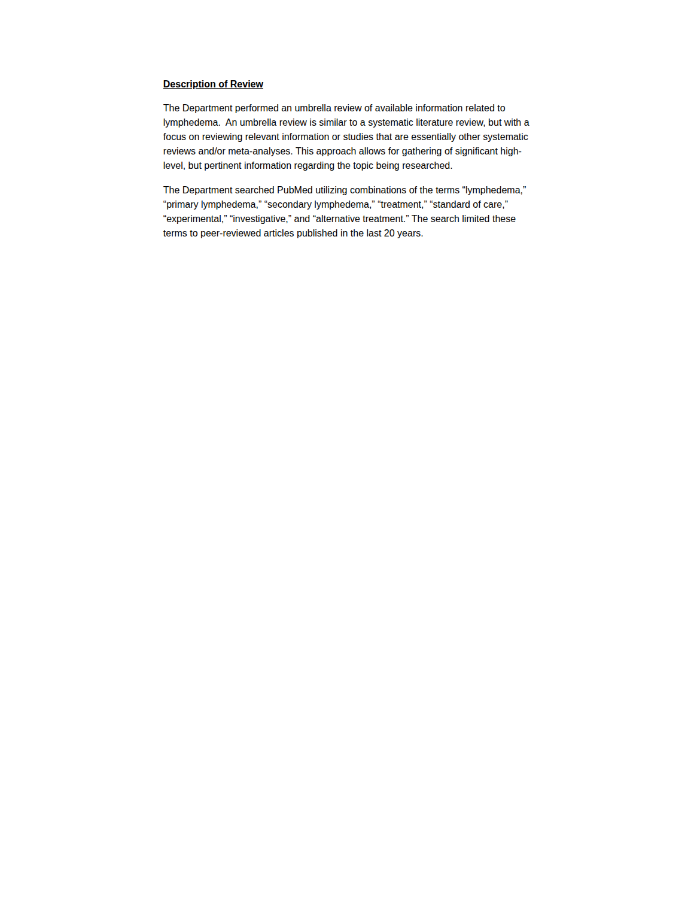Description of Review
The Department performed an umbrella review of available information related to lymphedema. An umbrella review is similar to a systematic literature review, but with a focus on reviewing relevant information or studies that are essentially other systematic reviews and/or meta-analyses. This approach allows for gathering of significant high-level, but pertinent information regarding the topic being researched.
The Department searched PubMed utilizing combinations of the terms “lymphedema,” “primary lymphedema,” “secondary lymphedema,” “treatment,” “standard of care,” “experimental,” “investigative,” and “alternative treatment.” The search limited these terms to peer-reviewed articles published in the last 20 years.